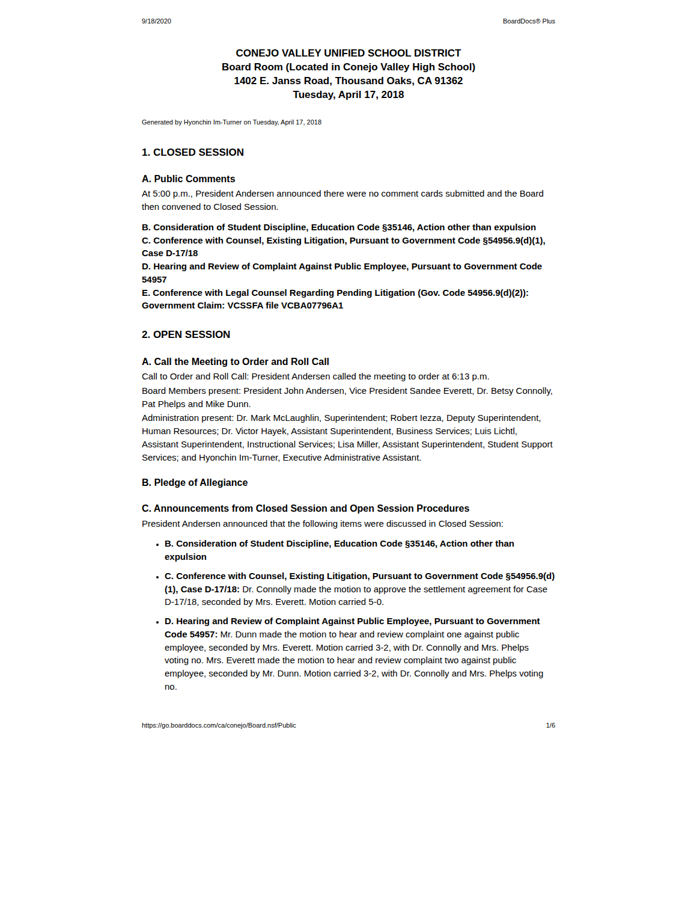9/18/2020 BoardDocs® Plus
CONEJO VALLEY UNIFIED SCHOOL DISTRICT
Board Room (Located in Conejo Valley High School)
1402 E. Janss Road, Thousand Oaks, CA 91362
Tuesday, April 17, 2018
Generated by Hyonchin Im-Turner on Tuesday, April 17, 2018
1. CLOSED SESSION
A. Public Comments
At 5:00 p.m., President Andersen announced there were no comment cards submitted and the Board then convened to Closed Session.
B. Consideration of Student Discipline, Education Code §35146, Action other than expulsion
C. Conference with Counsel, Existing Litigation, Pursuant to Government Code §54956.9(d)(1), Case D-17/18
D. Hearing and Review of Complaint Against Public Employee, Pursuant to Government Code 54957
E. Conference with Legal Counsel Regarding Pending Litigation (Gov. Code 54956.9(d)(2)): Government Claim: VCSSFA file VCBA07796A1
2. OPEN SESSION
A. Call the Meeting to Order and Roll Call
Call to Order and Roll Call: President Andersen called the meeting to order at 6:13 p.m.
Board Members present: President John Andersen, Vice President Sandee Everett, Dr. Betsy Connolly, Pat Phelps and Mike Dunn.
Administration present: Dr. Mark McLaughlin, Superintendent; Robert Iezza, Deputy Superintendent, Human Resources; Dr. Victor Hayek, Assistant Superintendent, Business Services; Luis Lichtl, Assistant Superintendent, Instructional Services; Lisa Miller, Assistant Superintendent, Student Support Services; and Hyonchin Im-Turner, Executive Administrative Assistant.
B. Pledge of Allegiance
C. Announcements from Closed Session and Open Session Procedures
President Andersen announced that the following items were discussed in Closed Session:
B. Consideration of Student Discipline, Education Code §35146, Action other than expulsion
C. Conference with Counsel, Existing Litigation, Pursuant to Government Code §54956.9(d)(1), Case D-17/18: Dr. Connolly made the motion to approve the settlement agreement for Case D-17/18, seconded by Mrs. Everett. Motion carried 5-0.
D. Hearing and Review of Complaint Against Public Employee, Pursuant to Government Code 54957: Mr. Dunn made the motion to hear and review complaint one against public employee, seconded by Mrs. Everett. Motion carried 3-2, with Dr. Connolly and Mrs. Phelps voting no. Mrs. Everett made the motion to hear and review complaint two against public employee, seconded by Mr. Dunn. Motion carried 3-2, with Dr. Connolly and Mrs. Phelps voting no.
https://go.boarddocs.com/ca/conejo/Board.nsf/Public 1/6